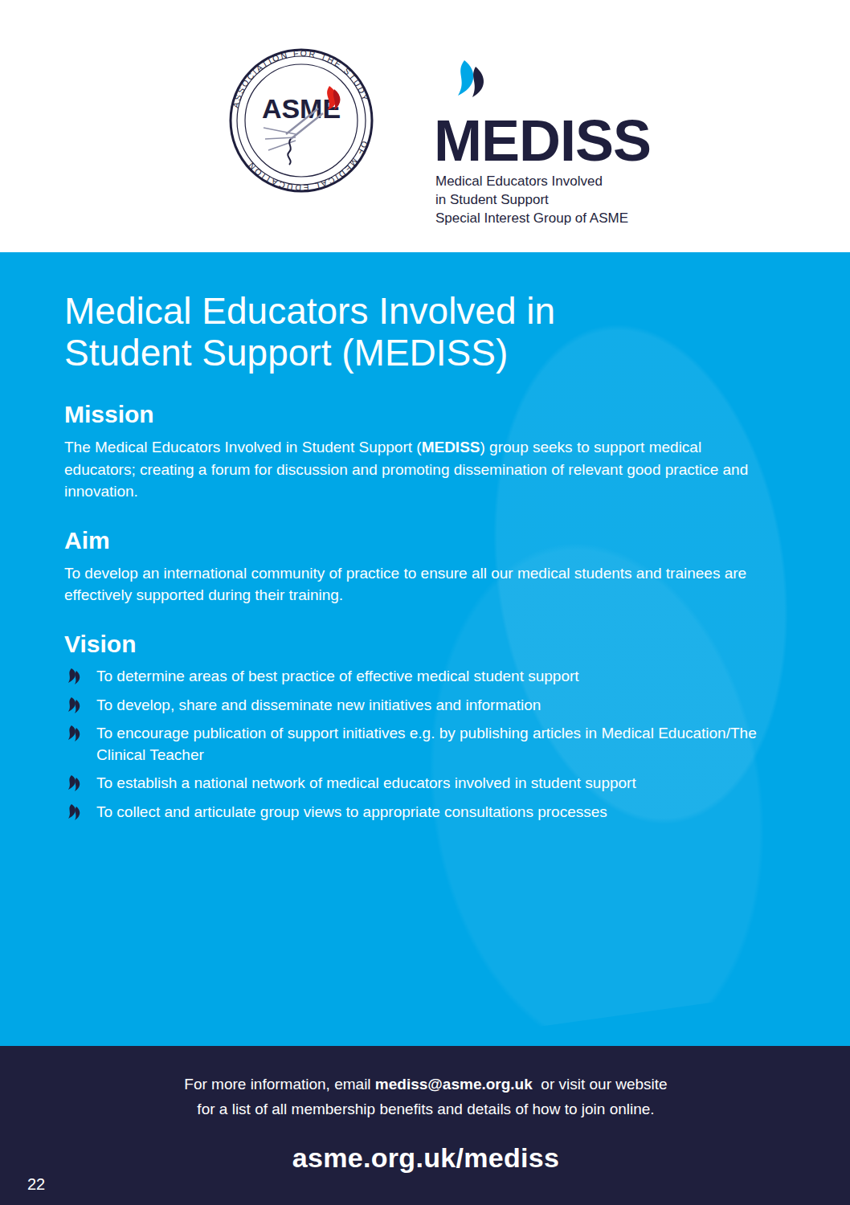ASME logo ASSOCIATION FOR THE STUDY OF MEDICAL EDUCATION ASME
MEDISS
Medical Educators Involved
in Student Support
Special Interest Group of ASME
Medical Educators Involved in
Student Support (MEDISS)
Mission
The Medical Educators Involved in Student Support (MEDISS) group seeks to support medical educators; creating a forum for discussion and promoting dissemination of relevant good practice and innovation.
Aim
To develop an international community of practice to ensure all our medical students and trainees are effectively supported during their training.
Vision
To determine areas of best practice of effective medical student support
To develop, share and disseminate new initiatives and information
To encourage publication of support initiatives e.g. by publishing articles in Medical Education/The Clinical Teacher
To establish a national network of medical educators involved in student support
To collect and articulate group views to appropriate consultations processes
For more information, email mediss@asme.org.uk or visit our website
for a list of all membership benefits and details of how to join online.
asme.org.uk/mediss
22